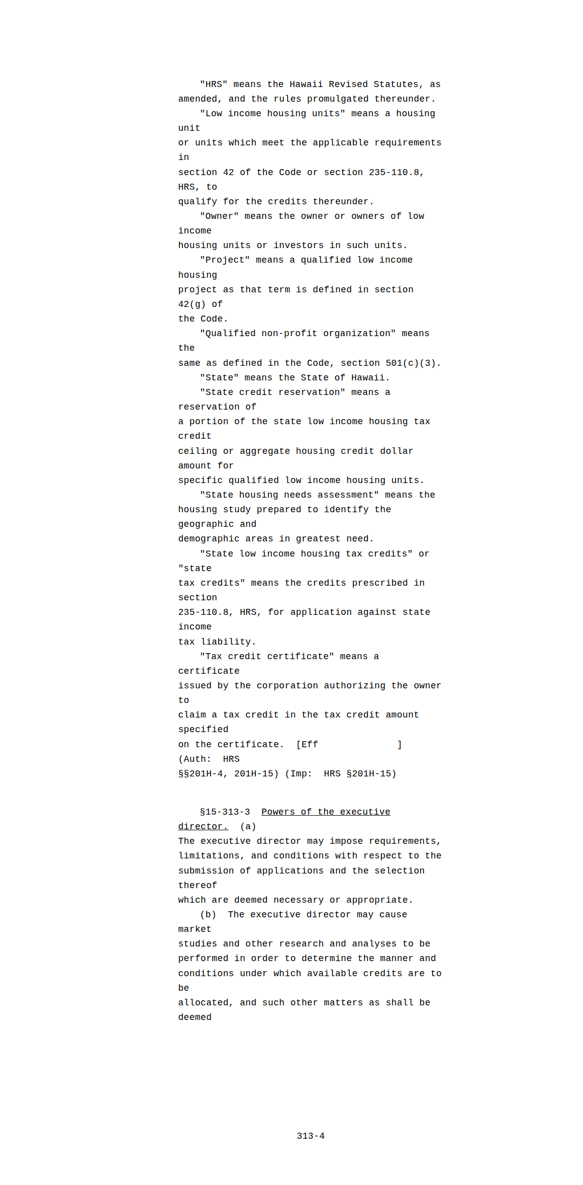"HRS" means the Hawaii Revised Statutes, as
amended, and the rules promulgated thereunder.
"Low income housing units" means a housing unit
or units which meet the applicable requirements in
section 42 of the Code or section 235-110.8, HRS, to
qualify for the credits thereunder.
"Owner" means the owner or owners of low income
housing units or investors in such units.
"Project" means a qualified low income housing
project as that term is defined in section 42(g) of
the Code.
"Qualified non-profit organization" means the
same as defined in the Code, section 501(c)(3).
"State" means the State of Hawaii.
"State credit reservation" means a reservation of
a portion of the state low income housing tax credit
ceiling or aggregate housing credit dollar amount for
specific qualified low income housing units.
"State housing needs assessment" means the
housing study prepared to identify the geographic and
demographic areas in greatest need.
"State low income housing tax credits" or "state
tax credits" means the credits prescribed in section
235-110.8, HRS, for application against state income
tax liability.
"Tax credit certificate" means a certificate
issued by the corporation authorizing the owner to
claim a tax credit in the tax credit amount specified
on the certificate. [Eff ] (Auth: HRS
§§201H-4, 201H-15) (Imp: HRS §201H-15)
§15-313-3 Powers of the executive director. (a)
The executive director may impose requirements,
limitations, and conditions with respect to the
submission of applications and the selection thereof
which are deemed necessary or appropriate.
(b) The executive director may cause market
studies and other research and analyses to be
performed in order to determine the manner and
conditions under which available credits are to be
allocated, and such other matters as shall be deemed
313-4